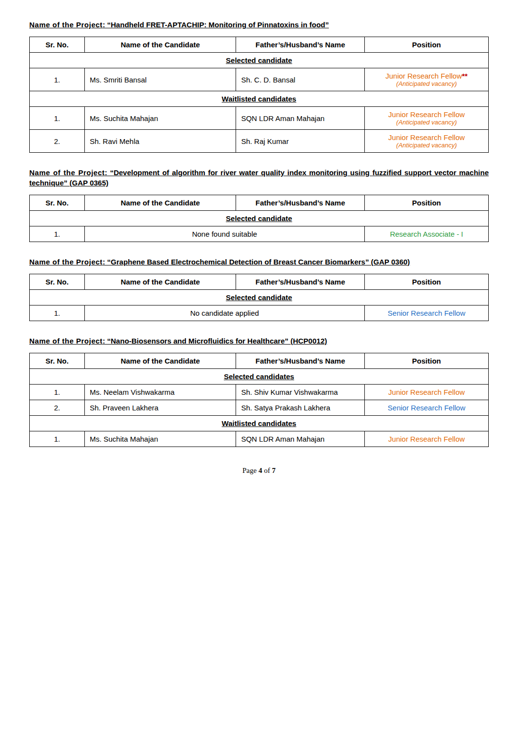Name of the Project: “Handheld FRET-APTACHIP: Monitoring of Pinnatoxins in food”
| Sr. No. | Name of the Candidate | Father’s/Husband’s Name | Position |
| --- | --- | --- | --- |
| Selected candidate |
| 1. | Ms. Smriti Bansal | Sh. C. D. Bansal | Junior Research Fellow ** (Anticipated vacancy) |
| Waitlisted candidates |
| 1. | Ms. Suchita Mahajan | SQN LDR Aman Mahajan | Junior Research Fellow (Anticipated vacancy) |
| 2. | Sh. Ravi Mehla | Sh. Raj Kumar | Junior Research Fellow (Anticipated vacancy) |
Name of the Project: “Development of algorithm for river water quality index monitoring using fuzzified support vector machine technique” (GAP 0365)
| Sr. No. | Name of the Candidate | Father’s/Husband’s Name | Position |
| --- | --- | --- | --- |
| Selected candidate |
| 1. | None found suitable | Research Associate - I |
Name of the Project: “Graphene Based Electrochemical Detection of Breast Cancer Biomarkers” (GAP 0360)
| Sr. No. | Name of the Candidate | Father’s/Husband’s Name | Position |
| --- | --- | --- | --- |
| Selected candidate |
| 1. | No candidate applied | Senior Research Fellow |
Name of the Project: “Nano-Biosensors and Microfluidics for Healthcare” (HCP0012)
| Sr. No. | Name of the Candidate | Father’s/Husband’s Name | Position |
| --- | --- | --- | --- |
| Selected candidates |
| 1. | Ms. Neelam Vishwakarma | Sh. Shiv Kumar Vishwakarma | Junior Research Fellow |
| 2. | Sh. Praveen Lakhera | Sh. Satya Prakash Lakhera | Senior Research Fellow |
| Waitlisted candidates |
| 1. | Ms. Suchita Mahajan | SQN LDR Aman Mahajan | Junior Research Fellow |
Page 4 of 7